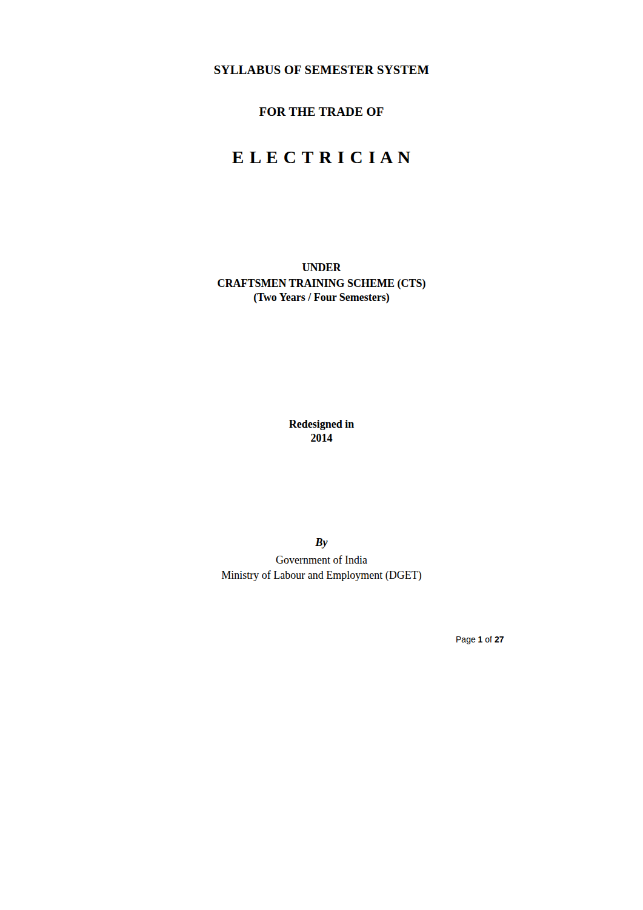SYLLABUS OF SEMESTER SYSTEM
FOR THE TRADE OF
E L E C T R I C I A N
UNDER
CRAFTSMEN TRAINING SCHEME (CTS)
(Two Years / Four Semesters)
Redesigned in
2014
By
Government of India
Ministry of Labour and Employment (DGET)
Page 1 of 27